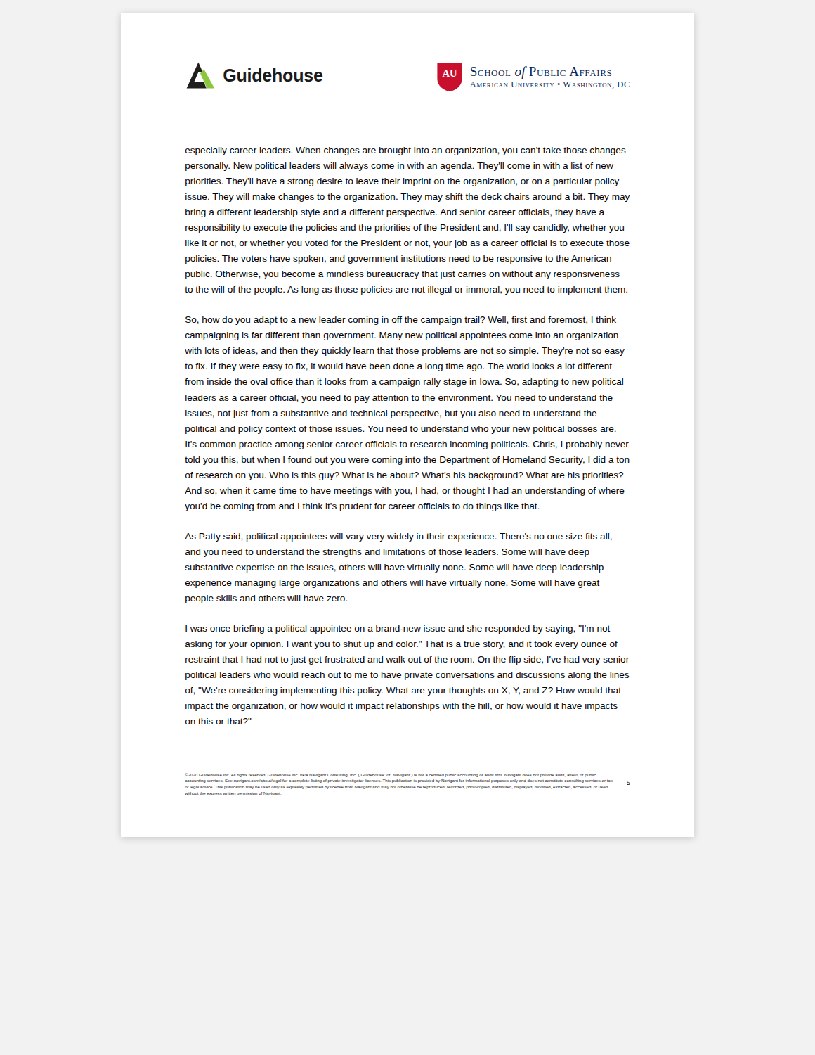Guidehouse
AU
School of Public Affairs
American University • Washington, DC
especially career leaders. When changes are brought into an organization, you can't take those changes personally. New political leaders will always come in with an agenda. They'll come in with a list of new priorities. They'll have a strong desire to leave their imprint on the organization, or on a particular policy issue. They will make changes to the organization. They may shift the deck chairs around a bit. They may bring a different leadership style and a different perspective. And senior career officials, they have a responsibility to execute the policies and the priorities of the President and, I'll say candidly, whether you like it or not, or whether you voted for the President or not, your job as a career official is to execute those policies. The voters have spoken, and government institutions need to be responsive to the American public. Otherwise, you become a mindless bureaucracy that just carries on without any responsiveness to the will of the people. As long as those policies are not illegal or immoral, you need to implement them.
So, how do you adapt to a new leader coming in off the campaign trail? Well, first and foremost, I think campaigning is far different than government. Many new political appointees come into an organization with lots of ideas, and then they quickly learn that those problems are not so simple. They're not so easy to fix. If they were easy to fix, it would have been done a long time ago. The world looks a lot different from inside the oval office than it looks from a campaign rally stage in Iowa. So, adapting to new political leaders as a career official, you need to pay attention to the environment. You need to understand the issues, not just from a substantive and technical perspective, but you also need to understand the political and policy context of those issues. You need to understand who your new political bosses are. It's common practice among senior career officials to research incoming politicals. Chris, I probably never told you this, but when I found out you were coming into the Department of Homeland Security, I did a ton of research on you. Who is this guy? What is he about? What's his background? What are his priorities? And so, when it came time to have meetings with you, I had, or thought I had an understanding of where you'd be coming from and I think it's prudent for career officials to do things like that.
As Patty said, political appointees will vary very widely in their experience. There's no one size fits all, and you need to understand the strengths and limitations of those leaders. Some will have deep substantive expertise on the issues, others will have virtually none. Some will have deep leadership experience managing large organizations and others will have virtually none. Some will have great people skills and others will have zero.
I was once briefing a political appointee on a brand-new issue and she responded by saying, "I'm not asking for your opinion. I want you to shut up and color." That is a true story, and it took every ounce of restraint that I had not to just get frustrated and walk out of the room. On the flip side, I've had very senior political leaders who would reach out to me to have private conversations and discussions along the lines of, "We're considering implementing this policy. What are your thoughts on X, Y, and Z? How would that impact the organization, or how would it impact relationships with the hill, or how would it have impacts on this or that?"
©2020 Guidehouse Inc. All rights reserved. Guidehouse Inc. f/k/a Navigant Consulting, Inc. (“Guidehouse” or “Navigant”) is not a certified public accounting or audit firm. Navigant does not provide audit, attest, or public accounting services. See navigant.com/about/legal for a complete listing of private investigator licenses. This publication is provided by Navigant for informational purposes only and does not constitute consulting services or tax or legal advice. This publication may be used only as expressly permitted by license from Navigant and may not otherwise be reproduced, recorded, photocopied, distributed, displayed, modified, extracted, accessed, or used without the express written permission of Navigant.
5